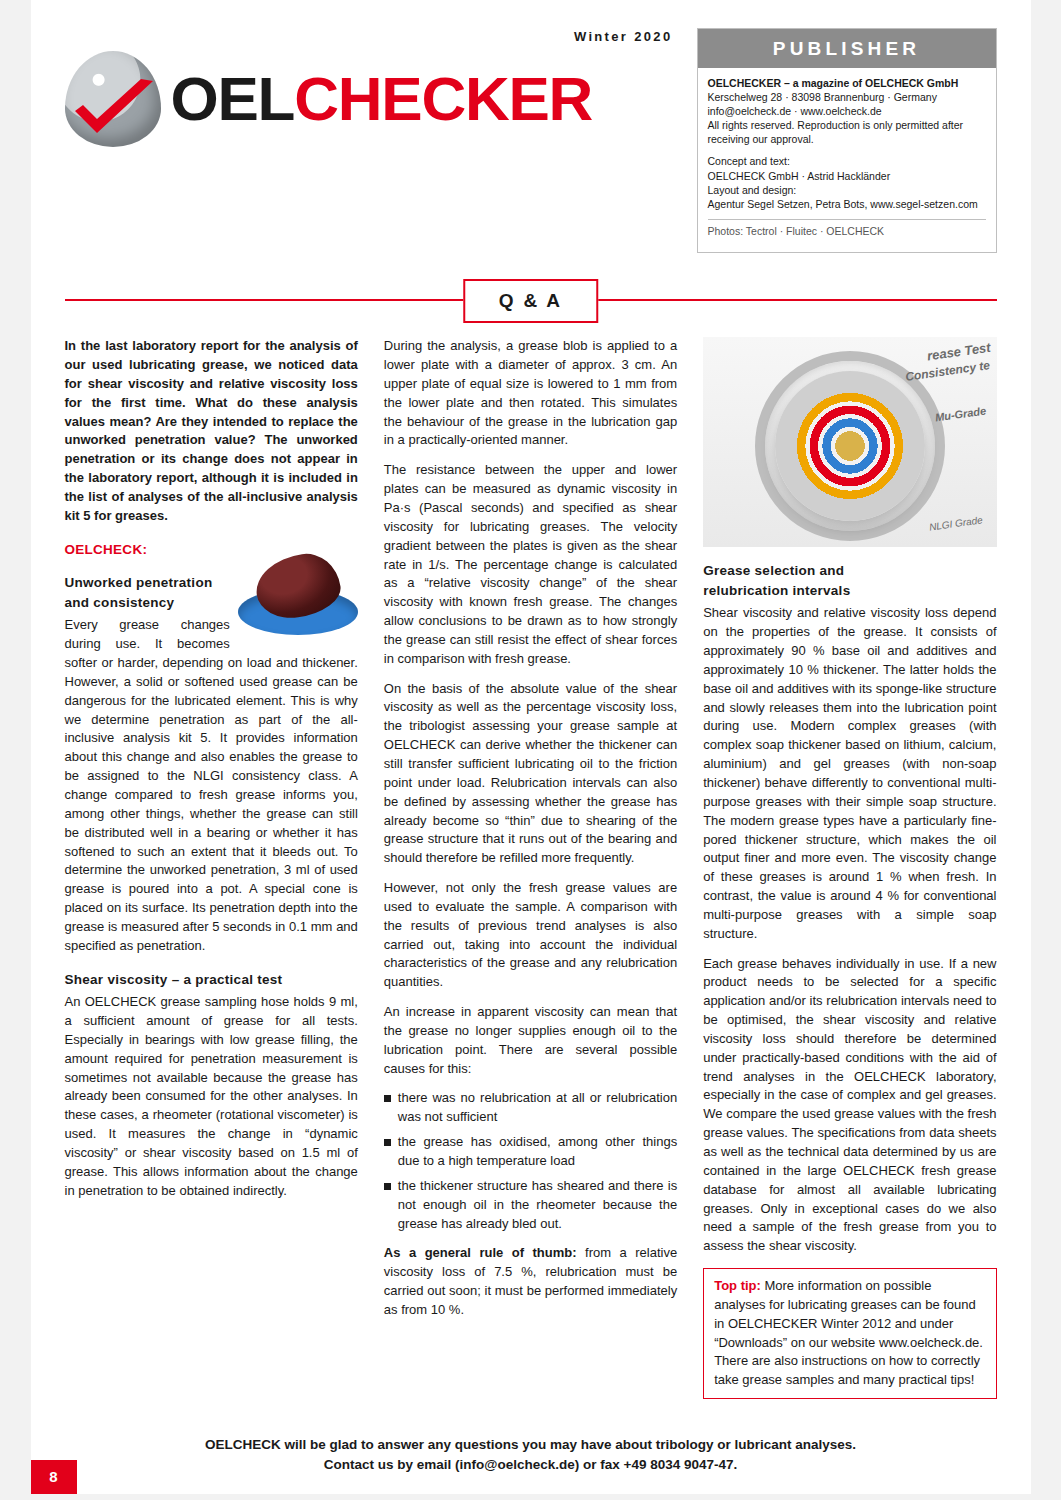Winter 2020
OEL CHECKER
PUBLISHER
OELCHECKER – a magazine of OELCHECK GmbH
Kerschelweg 28 · 83098 Brannenburg · Germany
info@oelcheck.de · www.oelcheck.de
All rights reserved. Reproduction is only permitted after receiving our approval.
Concept and text:
OELCHECK GmbH · Astrid Hackländer
Layout and design:
Agentur Segel Setzen, Petra Bots, www.segel-setzen.com
Photos: Tectrol · Fluitec · OELCHECK
Q & A
In the last laboratory report for the analysis of our used lubricating grease, we noticed data for shear viscosity and relative viscosity loss for the first time. What do these analysis values mean? Are they intended to replace the unworked penetration value? The unworked penetration or its change does not appear in the laboratory report, although it is included in the list of analyses of the all-inclusive analysis kit 5 for greases.
OELCHECK:
Unworked penetration and consistency
Every grease changes during use. It becomes softer or harder, depending on load and thickener. However, a solid or softened used grease can be dangerous for the lubricated element. This is why we determine penetration as part of the all-inclusive analysis kit 5. It provides information about this change and also enables the grease to be assigned to the NLGI consistency class. A change compared to fresh grease informs you, among other things, whether the grease can still be distributed well in a bearing or whether it has softened to such an extent that it bleeds out. To determine the unworked penetration, 3 ml of used grease is poured into a pot. A special cone is placed on its surface. Its penetration depth into the grease is measured after 5 seconds in 0.1 mm and specified as penetration.
Shear viscosity – a practical test
An OELCHECK grease sampling hose holds 9 ml, a sufficient amount of grease for all tests. Especially in bearings with low grease filling, the amount required for penetration measurement is sometimes not available because the grease has already been consumed for the other analyses. In these cases, a rheometer (rotational viscometer) is used. It measures the change in “dynamic viscosity” or shear viscosity based on 1.5 ml of grease. This allows information about the change in penetration to be obtained indirectly.
During the analysis, a grease blob is applied to a lower plate with a diameter of approx. 3 cm. An upper plate of equal size is lowered to 1 mm from the lower plate and then rotated. This simulates the behaviour of the grease in the lubrication gap in a practically-oriented manner.
The resistance between the upper and lower plates can be measured as dynamic viscosity in Pa·s (Pascal seconds) and specified as shear viscosity for lubricating greases. The velocity gradient between the plates is given as the shear rate in 1/s. The percentage change is calculated as a “relative viscosity change” of the shear viscosity with known fresh grease. The changes allow conclusions to be drawn as to how strongly the grease can still resist the effect of shear forces in comparison with fresh grease.
On the basis of the absolute value of the shear viscosity as well as the percentage viscosity loss, the tribologist assessing your grease sample at OELCHECK can derive whether the thickener can still transfer sufficient lubricating oil to the friction point under load. Relubrication intervals can also be defined by assessing whether the grease has already become so “thin” due to shearing of the grease structure that it runs out of the bearing and should therefore be refilled more frequently.
However, not only the fresh grease values are used to evaluate the sample. A comparison with the results of previous trend analyses is also carried out, taking into account the individual characteristics of the grease and any relubrication quantities.
An increase in apparent viscosity can mean that the grease no longer supplies enough oil to the lubrication point. There are several possible causes for this:
there was no relubrication at all or relubrication was not sufficient
the grease has oxidised, among other things due to a high temperature load
the thickener structure has sheared and there is not enough oil in the rheometer because the grease has already bled out.
As a general rule of thumb: from a relative viscosity loss of 7.5 %, relubrication must be carried out soon; it must be performed immediately as from 10 %.
rease Test
Consistency te
Mu-Grade
NLGI Grade
Grease selection and
relubrication intervals
Shear viscosity and relative viscosity loss depend on the properties of the grease. It consists of approximately 90 % base oil and additives and approximately 10 % thickener. The latter holds the base oil and additives with its sponge-like structure and slowly releases them into the lubrication point during use. Modern complex greases (with complex soap thickener based on lithium, calcium, aluminium) and gel greases (with non-soap thickener) behave differently to conventional multi-purpose greases with their simple soap structure. The modern grease types have a particularly fine-pored thickener structure, which makes the oil output finer and more even. The viscosity change of these greases is around 1 % when fresh. In contrast, the value is around 4 % for conventional multi-purpose greases with a simple soap structure.
Each grease behaves individually in use. If a new product needs to be selected for a specific application and/or its relubrication intervals need to be optimised, the shear viscosity and relative viscosity loss should therefore be determined under practically-based conditions with the aid of trend analyses in the OELCHECK laboratory, especially in the case of complex and gel greases. We compare the used grease values with the fresh grease values. The specifications from data sheets as well as the technical data determined by us are contained in the large OELCHECK fresh grease database for almost all available lubricating greases. Only in exceptional cases do we also need a sample of the fresh grease from you to assess the shear viscosity.
Top tip: More information on possible analyses for lubricating greases can be found in OELCHECKER Winter 2012 and under “Downloads” on our website www.oelcheck.de. There are also instructions on how to correctly take grease samples and many practical tips!
8
OELCHECK will be glad to answer any questions you may have about tribology or lubricant analyses.
Contact us by email (info@oelcheck.de) or fax +49 8034 9047-47.